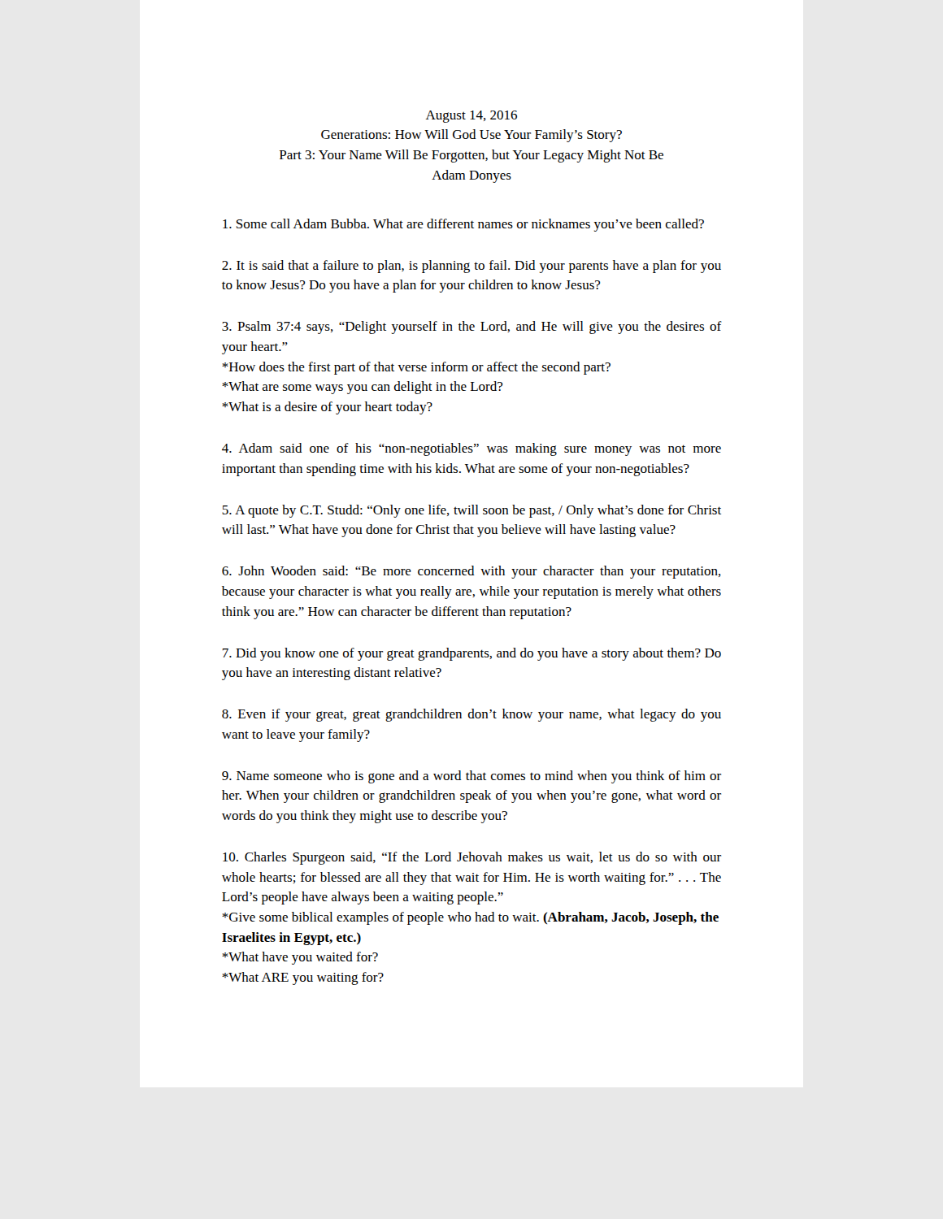August 14, 2016
Generations: How Will God Use Your Family’s Story?
Part 3: Your Name Will Be Forgotten, but Your Legacy Might Not Be
Adam Donyes
Some call Adam Bubba. What are different names or nicknames you’ve been called?
It is said that a failure to plan, is planning to fail. Did your parents have a plan for you to know Jesus? Do you have a plan for your children to know Jesus?
Psalm 37:4 says, “Delight yourself in the Lord, and He will give you the desires of your heart.” *How does the first part of that verse inform or affect the second part? *What are some ways you can delight in the Lord? *What is a desire of your heart today?
Adam said one of his “non-negotiables” was making sure money was not more important than spending time with his kids. What are some of your non-negotiables?
A quote by C.T. Studd: “Only one life, twill soon be past, / Only what’s done for Christ will last.” What have you done for Christ that you believe will have lasting value?
John Wooden said: “Be more concerned with your character than your reputation, because your character is what you really are, while your reputation is merely what others think you are.” How can character be different than reputation?
Did you know one of your great grandparents, and do you have a story about them? Do you have an interesting distant relative?
Even if your great, great grandchildren don’t know your name, what legacy do you want to leave your family?
Name someone who is gone and a word that comes to mind when you think of him or her. When your children or grandchildren speak of you when you’re gone, what word or words do you think they might use to describe you?
Charles Spurgeon said, “If the Lord Jehovah makes us wait, let us do so with our whole hearts; for blessed are all they that wait for Him. He is worth waiting for.” . . . The Lord’s people have always been a waiting people.” *Give some biblical examples of people who had to wait. (Abraham, Jacob, Joseph, the Israelites in Egypt, etc.) *What have you waited for? *What ARE you waiting for?